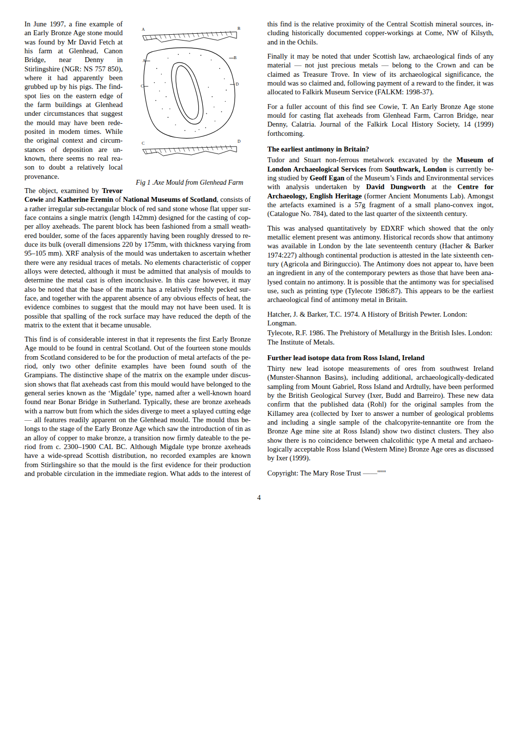A B A B C D C D
Fig 1 .Axe Mould from Glenhead Farm
In June 1997, a fine example of an Early Bronze Age stone mould was found by Mr David Fetch at his farm at Glenhead, Canon Bridge, near Denny in Stirlingshire (NGR: NS 757 850), where it had apparently been grubbed up by his pigs. The find-spot lies on the eastern edge of the farm buildings at Glenhead under circumstances that suggest the mould may have been redeposited in modem times. While the original context and circumstances of deposition are unknown, there seems no real reason to doubt a relatively local provenance.
The object, examined by Trevor Cowie and Katherine Eremin of National Museums of Scotland, consists of a rather irregular sub-rectangular block of red sand stone whose flat upper surface contains a single matrix (length 142mm) designed for the casting of copper alloy axeheads. The parent block has been fashioned from a small weathered boulder, some of the faces apparently having been roughly dressed to reduce its bulk (overall dimensions 220 by 175mm, with thickness varying from 95–105 mm). XRF analysis of the mould was undertaken to ascertain whether there were any residual traces of metals. No elements characteristic of copper alloys were detected, although it must be admitted that analysis of moulds to determine the metal cast is often inconclusive. In this case however, it may also be noted that the base of the matrix has a relatively freshly pecked surface, and together with the apparent absence of any obvious effects of heat, the evidence combines to suggest that the mould may not have been used. It is possible that spalling of the rock surface may have reduced the depth of the matrix to the extent that it became unusable.
This find is of considerable interest in that it represents the first Early Bronze Age mould to be found in central Scotland. Out of the fourteen stone moulds from Scotland considered to be for the production of metal artefacts of the period, only two other definite examples have been found south of the Grampians. The distinctive shape of the matrix on the example under discussion shows that flat axeheads cast from this mould would have belonged to the general series known as the ‘Migdale’ type, named after a well-known hoard found near Bonar Bridge in Sutherland. Typically, these are bronze axeheads with a narrow butt from which the sides diverge to meet a splayed cutting edge — all features readily apparent on the Glenhead mould. The mould thus belongs to the stage of the Early Bronze Age which saw the introduction of tin as an alloy of copper to make bronze, a transition now firmly dateable to the period from c. 2300–1900 CAL BC. Although Migdale type bronze axeheads have a wide-spread Scottish distribution, no recorded examples are known from Stirlingshire so that the mould is the first evidence for their production and probable circulation in the immediate region. What adds to the interest of this find is the relative proximity of the Central Scottish mineral sources, including historically documented copper-workings at Come, NW of Kilsyth, and in the Ochils.
Finally it may be noted that under Scottish law, archaeological finds of any material — not just precious metals — belong to the Crown and can be claimed as Treasure Trove. In view of its archaeological significance, the mould was so claimed and, following payment of a reward to the finder, it was allocated to Falkirk Museum Service (FALKM: 1998-37).
For a fuller account of this find see Cowie, T. An Early Bronze Age stone mould for casting flat axeheads from Glenhead Farm, Carron Bridge, near Denny, Calatria. Journal of the Falkirk Local History Society, 14 (1999) forthcoming.
The earliest antimony in Britain?
Tudor and Stuart non-ferrous metalwork excavated by the Museum of London Archaeological Services from Southwark, London is currently being studied by Geoff Egan of the Museum’s Finds and Environmental services with analysis undertaken by David Dungworth at the Centre for Archaeology, English Heritage (former Ancient Monuments Lab). Amongst the artefacts examined is a 57g fragment of a small plano-convex ingot, (Catalogue No. 784), dated to the last quarter of the sixteenth century.
This was analysed quantitatively by EDXRF which showed that the only metallic element present was antimony. Historical records show that antimony was available in London by the late seventeenth century (Hacher & Barker 1974:227) although continental production is attested in the late sixteenth century (Agricola and Biringuccio). The Antimony does not appear to, have been an ingredient in any of the contemporary pewters as those that have been analysed contain no antimony. It is possible that the antimony was for specialised use, such as printing type (Tylecote 1986:87). This appears to be the earliest archaeological find of antimony metal in Britain.
Hatcher, J. & Barker, T.C. 1974. A History of British Pewter. London: Longman.
Tylecote, R.F. 1986. The Prehistory of Metallurgy in the British Isles. London: The Institute of Metals.
Further lead isotope data from Ross Island, Ireland
Thirty new lead isotope measurements of ores from southwest Ireland (Munster-Shannon Basins), including additional, archaeologically-dedicated sampling from Mount Gabriel, Ross Island and Ardtully, have been performed by the British Geological Survey (Ixer, Budd and Barreiro). These new data confirm that the published data (Rohl) for the original samples from the Killamey area (collected by Ixer to answer a number of geological problems and including a single sample of the chalcopyrite-tennantite ore from the Bronze Age mine site at Ross Island) show two distinct clusters. They also show there is no coincidence between chalcolithic type A metal and archaeologically acceptable Ross Island (Western Mine) Bronze Age ores as discussed by Ixer (1999).
Copyright: The Mary Rose Trust ——"""
4